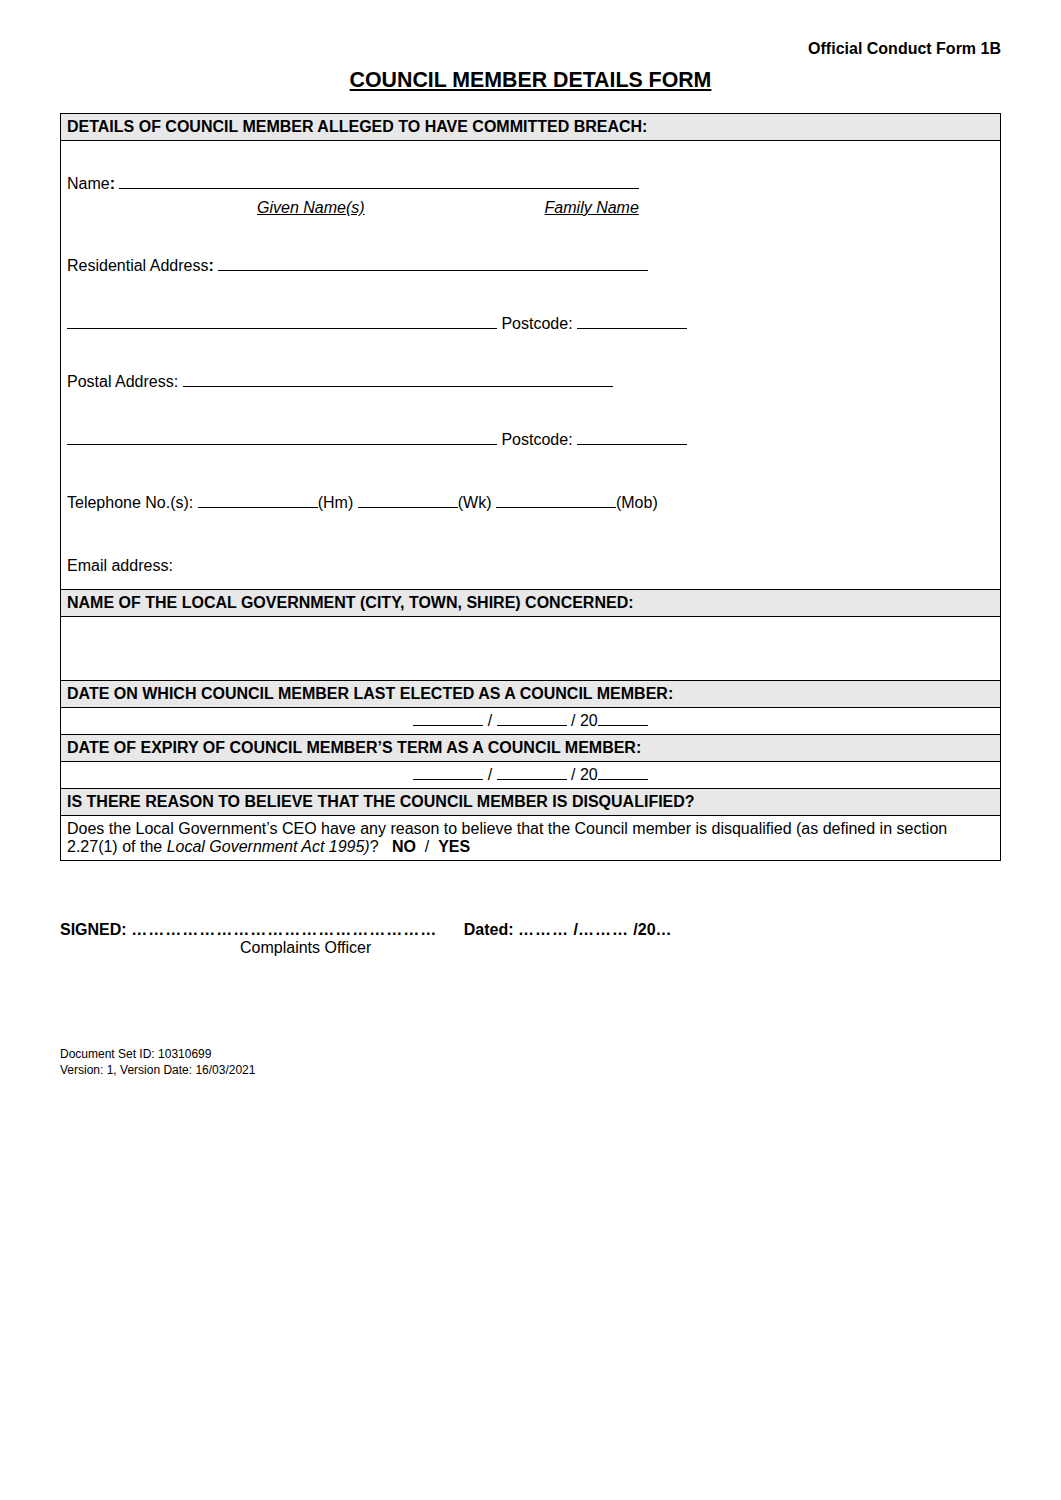Official Conduct Form 1B
COUNCIL MEMBER DETAILS FORM
| DETAILS OF COUNCIL MEMBER ALLEGED TO HAVE COMMITTED BREACH: |
| Name : Given Name(s) Family Name Residential Address : Postcode: Postal Address: Postcode: Telephone No.(s): (Hm) (Wk) (Mob) Email address: |
| NAME OF THE LOCAL GOVERNMENT (CITY, TOWN, SHIRE) CONCERNED: |
| DATE ON WHICH COUNCIL MEMBER LAST ELECTED AS A COUNCIL MEMBER: |
| / / 20 |
| DATE OF EXPIRY OF COUNCIL MEMBER’S TERM AS A COUNCIL MEMBER: |
| / / 20 |
| IS THERE REASON TO BELIEVE THAT THE COUNCIL MEMBER IS DISQUALIFIED? |
| Does the Local Government’s CEO have any reason to believe that the Council member is disqualified (as defined in section 2.27(1) of the Local Government Act 1995) ? NO / YES |
SIGNED: ……………………………………………… Dated: ……… /……… /20…
Complaints Officer
Document Set ID: 10310699
Version: 1, Version Date: 16/03/2021